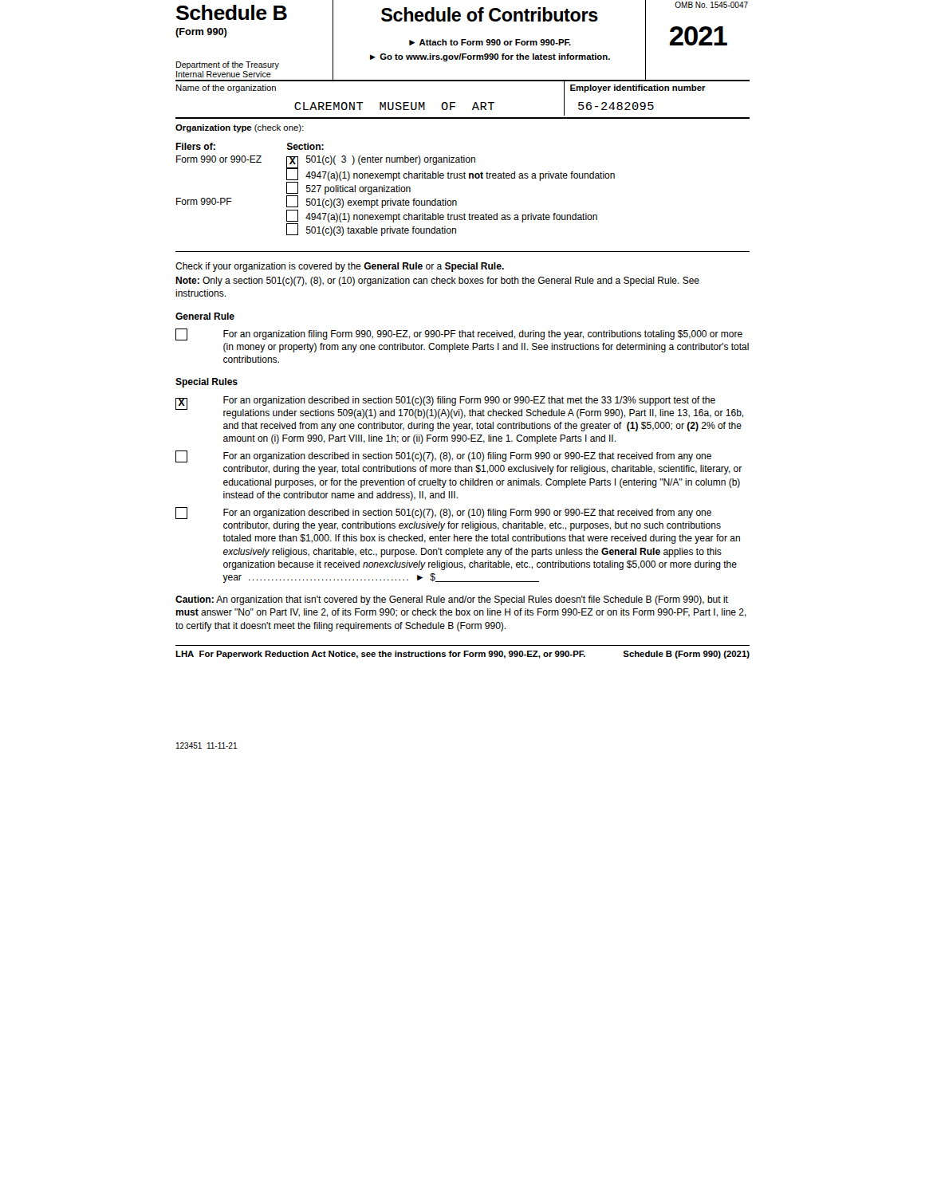| Schedule B (Form 990) Department of the Treasury Internal Revenue Service | Schedule of Contributors ► Attach to Form 990 or Form 990-PF. ► Go to www.irs.gov/Form990 for the latest information. | OMB No. 1545-0047 2021 |
| Name of the organization CLAREMONT MUSEUM OF ART | Employer identification number 56-2482095 |
Organization type (check one):
| Filers of: | Section: |
| Form 990 or 990-EZ | 501(c)( 3 ) (enter number) organization |
| | 4947(a)(1) nonexempt charitable trust not treated as a private foundation |
| | 527 political organization |
| Form 990-PF | 501(c)(3) exempt private foundation |
| | 4947(a)(1) nonexempt charitable trust treated as a private foundation |
| | 501(c)(3) taxable private foundation |
Check if your organization is covered by the General Rule or a Special Rule.
Note: Only a section 501(c)(7), (8), or (10) organization can check boxes for both the General Rule and a Special Rule. See instructions.
General Rule
For an organization filing Form 990, 990-EZ, or 990-PF that received, during the year, contributions totaling $5,000 or more (in money or property) from any one contributor. Complete Parts I and II. See instructions for determining a contributor's total contributions.
Special Rules
For an organization described in section 501(c)(3) filing Form 990 or 990-EZ that met the 33 1/3% support test of the regulations under sections 509(a)(1) and 170(b)(1)(A)(vi), that checked Schedule A (Form 990), Part II, line 13, 16a, or 16b, and that received from any one contributor, during the year, total contributions of the greater of (1) $5,000; or (2) 2% of the amount on (i) Form 990, Part VIII, line 1h; or (ii) Form 990-EZ, line 1. Complete Parts I and II.
For an organization described in section 501(c)(7), (8), or (10) filing Form 990 or 990-EZ that received from any one contributor, during the year, total contributions of more than $1,000 exclusively for religious, charitable, scientific, literary, or educational purposes, or for the prevention of cruelty to children or animals. Complete Parts I (entering "N/A" in column (b) instead of the contributor name and address), II, and III.
For an organization described in section 501(c)(7), (8), or (10) filing Form 990 or 990-EZ that received from any one contributor, during the year, contributions exclusively for religious, charitable, etc., purposes, but no such contributions totaled more than $1,000. If this box is checked, enter here the total contributions that were received during the year for an exclusively religious, charitable, etc., purpose. Don't complete any of the parts unless the General Rule applies to this organization because it received nonexclusively religious, charitable, etc., contributions totaling $5,000 or more during the year .......................................... ► $
Caution: An organization that isn't covered by the General Rule and/or the Special Rules doesn't file Schedule B (Form 990), but it must answer "No" on Part IV, line 2, of its Form 990; or check the box on line H of its Form 990-EZ or on its Form 990-PF, Part I, line 2, to certify that it doesn't meet the filing requirements of Schedule B (Form 990).
LHA For Paperwork Reduction Act Notice, see the instructions for Form 990, 990-EZ, or 990-PF.
Schedule B (Form 990) (2021)
123451 11-11-21